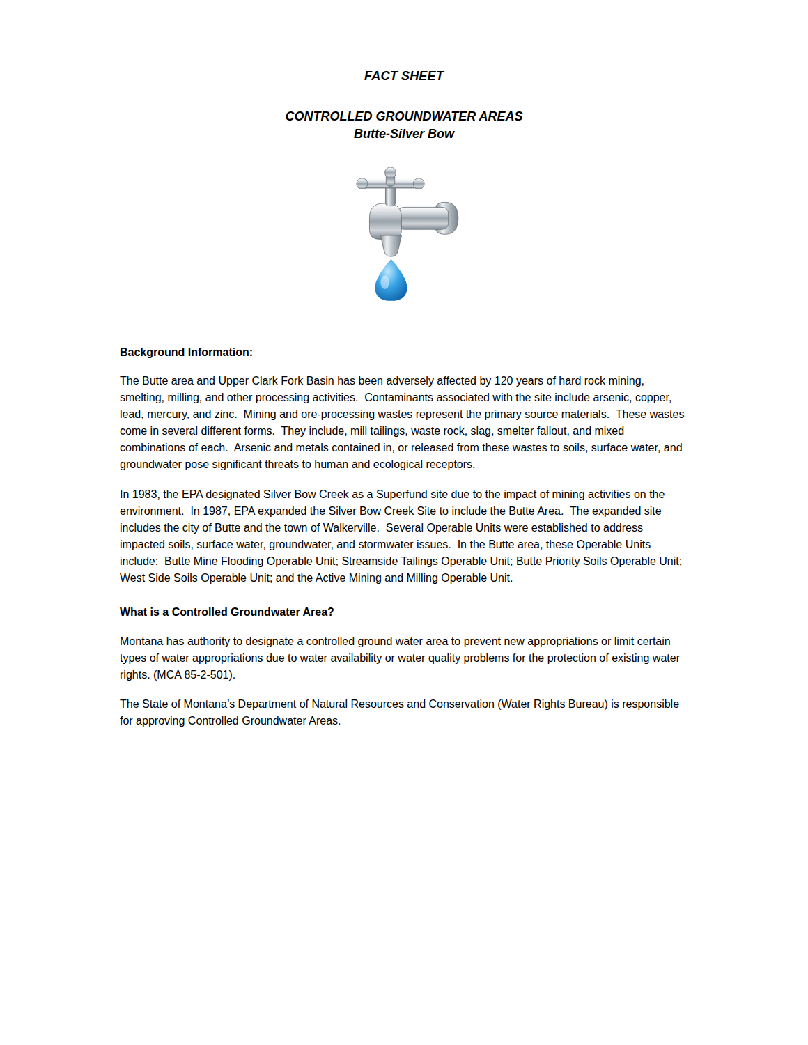FACT SHEET
CONTROLLED GROUNDWATER AREAS
Butte-Silver Bow
Background Information:
The Butte area and Upper Clark Fork Basin has been adversely affected by 120 years of hard rock mining, smelting, milling, and other processing activities. Contaminants associated with the site include arsenic, copper, lead, mercury, and zinc. Mining and ore-processing wastes represent the primary source materials. These wastes come in several different forms. They include, mill tailings, waste rock, slag, smelter fallout, and mixed combinations of each. Arsenic and metals contained in, or released from these wastes to soils, surface water, and groundwater pose significant threats to human and ecological receptors.
In 1983, the EPA designated Silver Bow Creek as a Superfund site due to the impact of mining activities on the environment. In 1987, EPA expanded the Silver Bow Creek Site to include the Butte Area. The expanded site includes the city of Butte and the town of Walkerville. Several Operable Units were established to address impacted soils, surface water, groundwater, and stormwater issues. In the Butte area, these Operable Units include: Butte Mine Flooding Operable Unit; Streamside Tailings Operable Unit; Butte Priority Soils Operable Unit; West Side Soils Operable Unit; and the Active Mining and Milling Operable Unit.
What is a Controlled Groundwater Area?
Montana has authority to designate a controlled ground water area to prevent new appropriations or limit certain types of water appropriations due to water availability or water quality problems for the protection of existing water rights. (MCA 85-2-501).
The State of Montana’s Department of Natural Resources and Conservation (Water Rights Bureau) is responsible for approving Controlled Groundwater Areas.